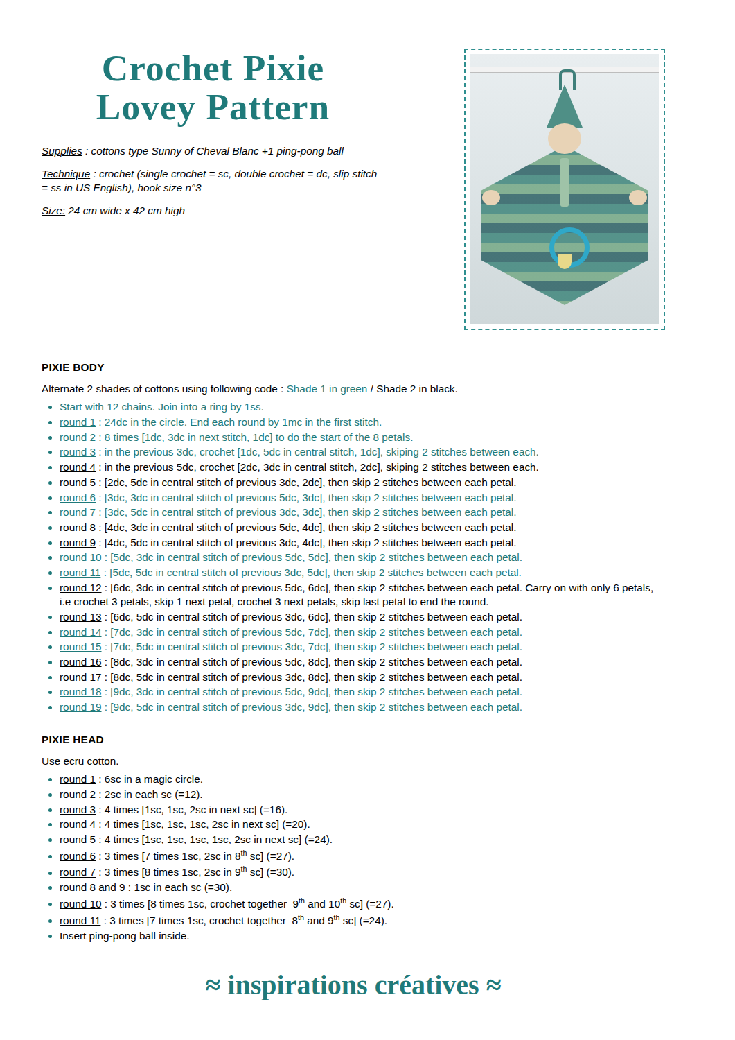Crochet Pixie
Lovey Pattern
Supplies : cottons type Sunny of Cheval Blanc +1 ping-pong ball
Technique : crochet (single crochet = sc, double crochet = dc, slip stitch = ss in US English), hook size n°3
Size: 24 cm wide x 42 cm high
PIXIE BODY
Alternate 2 shades of cottons using following code : Shade 1 in green / Shade 2 in black.
Start with 12 chains. Join into a ring by 1ss.
round 1 : 24dc in the circle. End each round by 1mc in the first stitch.
round 2 : 8 times [1dc, 3dc in next stitch, 1dc] to do the start of the 8 petals.
round 3 : in the previous 3dc, crochet [1dc, 5dc in central stitch, 1dc], skiping 2 stitches between each.
round 4 : in the previous 5dc, crochet [2dc, 3dc in central stitch, 2dc], skiping 2 stitches between each.
round 5 : [2dc, 5dc in central stitch of previous 3dc, 2dc], then skip 2 stitches between each petal.
round 6 : [3dc, 3dc in central stitch of previous 5dc, 3dc], then skip 2 stitches between each petal.
round 7 : [3dc, 5dc in central stitch of previous 3dc, 3dc], then skip 2 stitches between each petal.
round 8 : [4dc, 3dc in central stitch of previous 5dc, 4dc], then skip 2 stitches between each petal.
round 9 : [4dc, 5dc in central stitch of previous 3dc, 4dc], then skip 2 stitches between each petal.
round 10 : [5dc, 3dc in central stitch of previous 5dc, 5dc], then skip 2 stitches between each petal.
round 11 : [5dc, 5dc in central stitch of previous 3dc, 5dc], then skip 2 stitches between each petal.
round 12 : [6dc, 3dc in central stitch of previous 5dc, 6dc], then skip 2 stitches between each petal. Carry on with only 6 petals, i.e crochet 3 petals, skip 1 next petal, crochet 3 next petals, skip last petal to end the round.
round 13 : [6dc, 5dc in central stitch of previous 3dc, 6dc], then skip 2 stitches between each petal.
round 14 : [7dc, 3dc in central stitch of previous 5dc, 7dc], then skip 2 stitches between each petal.
round 15 : [7dc, 5dc in central stitch of previous 3dc, 7dc], then skip 2 stitches between each petal.
round 16 : [8dc, 3dc in central stitch of previous 5dc, 8dc], then skip 2 stitches between each petal.
round 17 : [8dc, 5dc in central stitch of previous 3dc, 8dc], then skip 2 stitches between each petal.
round 18 : [9dc, 3dc in central stitch of previous 5dc, 9dc], then skip 2 stitches between each petal.
round 19 : [9dc, 5dc in central stitch of previous 3dc, 9dc], then skip 2 stitches between each petal.
PIXIE HEAD
Use ecru cotton.
round 1 : 6sc in a magic circle.
round 2 : 2sc in each sc (=12).
round 3 : 4 times [1sc, 1sc, 2sc in next sc] (=16).
round 4 : 4 times [1sc, 1sc, 1sc, 2sc in next sc] (=20).
round 5 : 4 times [1sc, 1sc, 1sc, 1sc, 2sc in next sc] (=24).
round 6 : 3 times [7 times 1sc, 2sc in 8th sc] (=27).
round 7 : 3 times [8 times 1sc, 2sc in 9th sc] (=30).
round 8 and 9 : 1sc in each sc (=30).
round 10 : 3 times [8 times 1sc, crochet together 9th and 10th sc] (=27).
round 11 : 3 times [7 times 1sc, crochet together 8th and 9th sc] (=24).
Insert ping-pong ball inside.
≈ inspirations créatives ≈